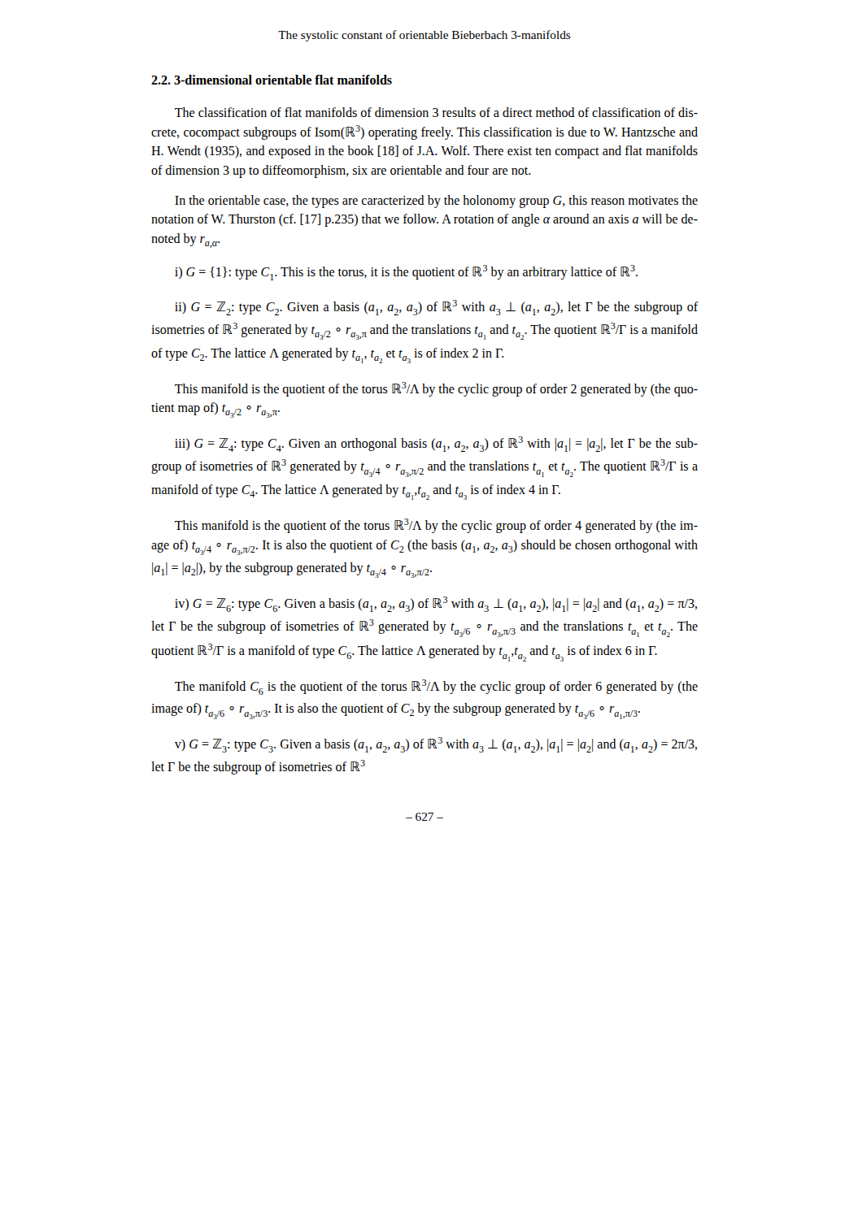The systolic constant of orientable Bieberbach 3-manifolds
2.2. 3-dimensional orientable flat manifolds
The classification of flat manifolds of dimension 3 results of a direct method of classification of discrete, cocompact subgroups of Isom(ℝ3) operating freely. This classification is due to W. Hantzsche and H. Wendt (1935), and exposed in the book [18] of J.A. Wolf. There exist ten compact and flat manifolds of dimension 3 up to diffeomorphism, six are orientable and four are not.
In the orientable case, the types are caracterized by the holonomy group G, this reason motivates the notation of W. Thurston (cf. [17] p.235) that we follow. A rotation of angle α around an axis a will be denoted by ra,α.
i) G = {1}: type C1. This is the torus, it is the quotient of ℝ3 by an arbitrary lattice of ℝ3.
ii) G = ℤ2: type C2. Given a basis (a1, a2, a3) of ℝ3 with a3 ⊥ (a1, a2), let Γ be the subgroup of isometries of ℝ3 generated by ta3/2 ∘ ra3,π and the translations ta1 and ta2. The quotient ℝ3/Γ is a manifold of type C2. The lattice Λ generated by ta1, ta2 et ta3 is of index 2 in Γ.
This manifold is the quotient of the torus ℝ3/Λ by the cyclic group of order 2 generated by (the quotient map of) ta3/2 ∘ ra3,π.
iii) G = ℤ4: type C4. Given an orthogonal basis (a1, a2, a3) of ℝ3 with |a1| = |a2|, let Γ be the subgroup of isometries of ℝ3 generated by ta3/4 ∘ ra3,π/2 and the translations ta1 et ta2. The quotient ℝ3/Γ is a manifold of type C4. The lattice Λ generated by ta1,ta2 and ta3 is of index 4 in Γ.
This manifold is the quotient of the torus ℝ3/Λ by the cyclic group of order 4 generated by (the image of) ta3/4 ∘ ra3,π/2. It is also the quotient of C2 (the basis (a1, a2, a3) should be chosen orthogonal with |a1| = |a2|), by the subgroup generated by ta3/4 ∘ ra3,π/2.
iv) G = ℤ6: type C6. Given a basis (a1, a2, a3) of ℝ3 with a3 ⊥ (a1, a2), |a1| = |a2| and (a1, a2) = π/3, let Γ be the subgroup of isometries of ℝ3 generated by ta3/6 ∘ ra3,π/3 and the translations ta1 et ta2. The quotient ℝ3/Γ is a manifold of type C6. The lattice Λ generated by ta1,ta2 and ta3 is of index 6 in Γ.
The manifold C6 is the quotient of the torus ℝ3/Λ by the cyclic group of order 6 generated by (the image of) ta3/6 ∘ ra3,π/3. It is also the quotient of C2 by the subgroup generated by ta3/6 ∘ ra1,π/3.
v) G = ℤ3: type C3. Given a basis (a1, a2, a3) of ℝ3 with a3 ⊥ (a1, a2), |a1| = |a2| and (a1, a2) = 2π/3, let Γ be the subgroup of isometries of ℝ3
– 627 –